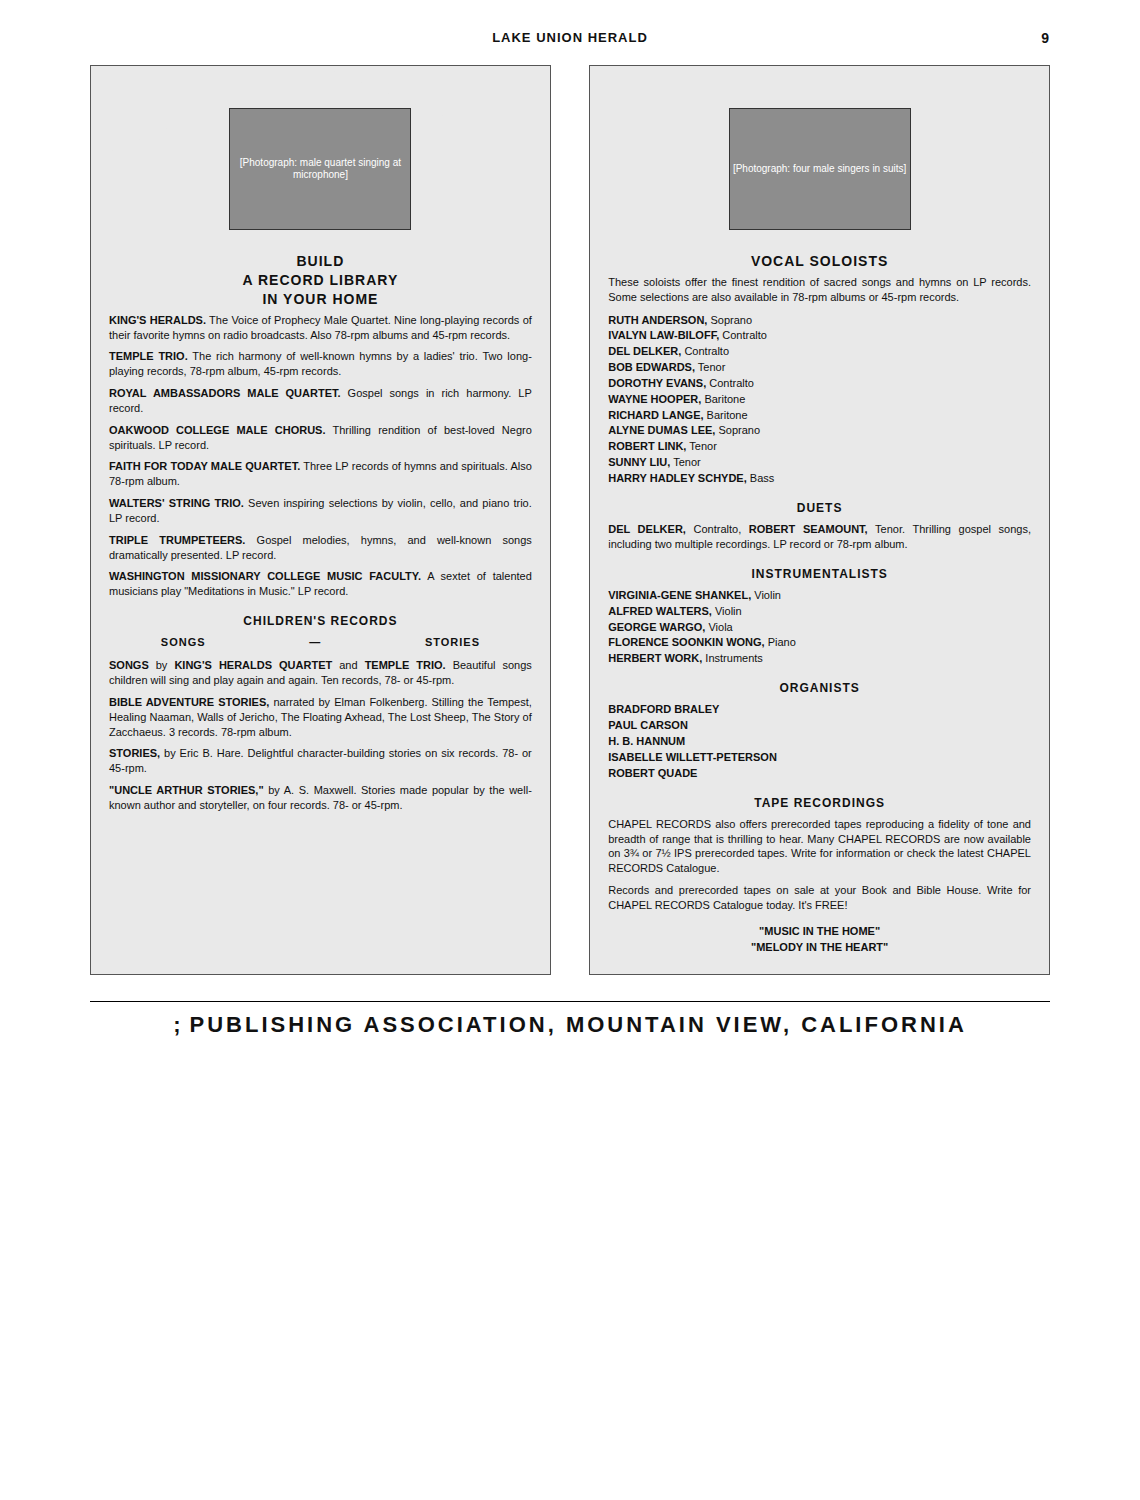LAKE UNION HERALD 9
[Photograph: male quartet singing at microphone]
BUILD
A RECORD LIBRARY
IN YOUR HOME
KING'S HERALDS. The Voice of Prophecy Male Quartet. Nine long-playing records of their favorite hymns on radio broadcasts. Also 78-rpm albums and 45-rpm records.
TEMPLE TRIO. The rich harmony of well-known hymns by a ladies' trio. Two long-playing records, 78-rpm album, 45-rpm records.
ROYAL AMBASSADORS MALE QUARTET. Gospel songs in rich harmony. LP record.
OAKWOOD COLLEGE MALE CHORUS. Thrilling rendition of best-loved Negro spirituals. LP record.
FAITH FOR TODAY MALE QUARTET. Three LP records of hymns and spirituals. Also 78-rpm album.
WALTERS' STRING TRIO. Seven inspiring selections by violin, cello, and piano trio. LP record.
TRIPLE TRUMPETEERS. Gospel melodies, hymns, and well-known songs dramatically presented. LP record.
WASHINGTON MISSIONARY COLLEGE MUSIC FACULTY. A sextet of talented musicians play "Meditations in Music." LP record.
CHILDREN'S RECORDS
SONGS — STORIES
SONGS by KING'S HERALDS QUARTET and TEMPLE TRIO. Beautiful songs children will sing and play again and again. Ten records, 78- or 45-rpm.
BIBLE ADVENTURE STORIES, narrated by Elman Folkenberg. Stilling the Tempest, Healing Naaman, Walls of Jericho, The Floating Axhead, The Lost Sheep, The Story of Zacchaeus. 3 records. 78-rpm album.
STORIES, by Eric B. Hare. Delightful character-building stories on six records. 78- or 45-rpm.
"UNCLE ARTHUR STORIES," by A. S. Maxwell. Stories made popular by the well-known author and storyteller, on four records. 78- or 45-rpm.
[Photograph: four male singers in suits]
VOCAL SOLOISTS
These soloists offer the finest rendition of sacred songs and hymns on LP records. Some selections are also available in 78-rpm albums or 45-rpm records.
RUTH ANDERSON, Soprano
IVALYN LAW-BILOFF, Contralto
DEL DELKER, Contralto
BOB EDWARDS, Tenor
DOROTHY EVANS, Contralto
WAYNE HOOPER, Baritone
RICHARD LANGE, Baritone
ALYNE DUMAS LEE, Soprano
ROBERT LINK, Tenor
SUNNY LIU, Tenor
HARRY HADLEY SCHYDE, Bass
DUETS
DEL DELKER, Contralto, ROBERT SEAMOUNT, Tenor. Thrilling gospel songs, including two multiple recordings. LP record or 78-rpm album.
INSTRUMENTALISTS
VIRGINIA-GENE SHANKEL, Violin
ALFRED WALTERS, Violin
GEORGE WARGO, Viola
FLORENCE SOONKIN WONG, Piano
HERBERT WORK, Instruments
ORGANISTS
BRADFORD BRALEY
PAUL CARSON
H. B. HANNUM
ISABELLE WILLETT-PETERSON
ROBERT QUADE
TAPE RECORDINGS
CHAPEL RECORDS also offers prerecorded tapes reproducing a fidelity of tone and breadth of range that is thrilling to hear. Many CHAPEL RECORDS are now available on 3¾ or 7½ IPS prerecorded tapes. Write for information or check the latest CHAPEL RECORDS Catalogue.
Records and prerecorded tapes on sale at your Book and Bible House. Write for CHAPEL RECORDS Catalogue today. It's FREE!
"MUSIC IN THE HOME"
"MELODY IN THE HEART"
; PUBLISHING ASSOCIATION, MOUNTAIN VIEW, CALIFORNIA